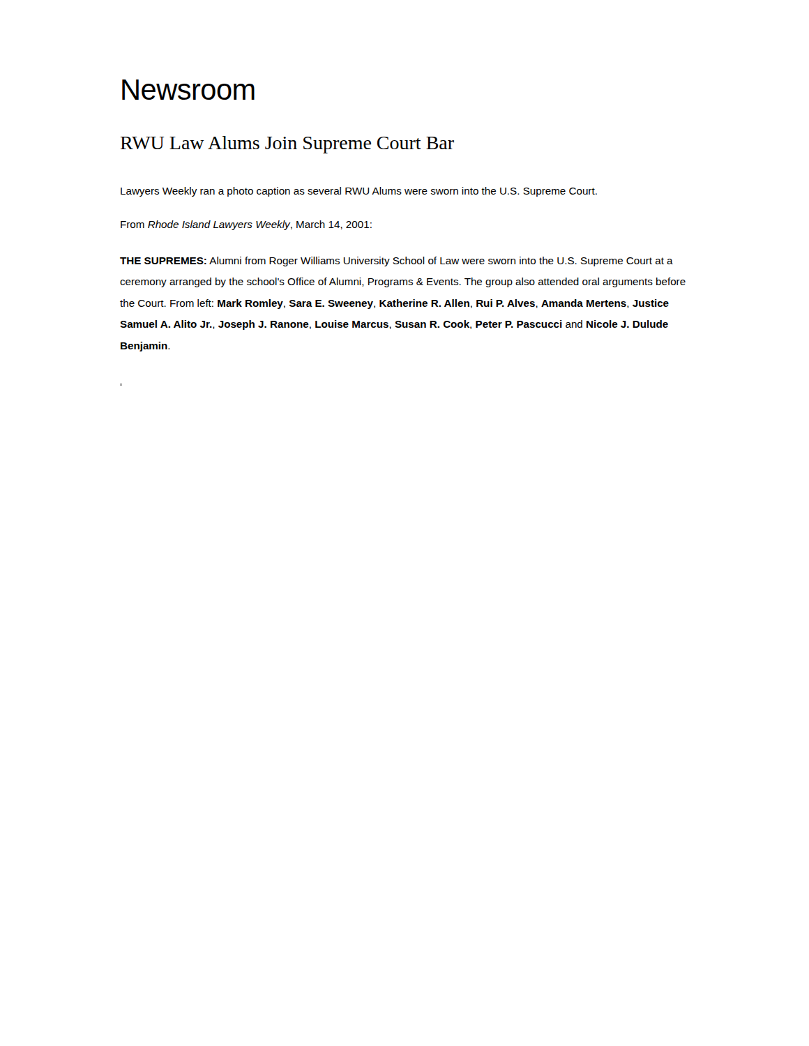Newsroom
RWU Law Alums Join Supreme Court Bar
Lawyers Weekly ran a photo caption as several RWU Alums were sworn into the U.S. Supreme Court.
From Rhode Island Lawyers Weekly, March 14, 2001:
THE SUPREMES: Alumni from Roger Williams University School of Law were sworn into the U.S. Supreme Court at a ceremony arranged by the school's Office of Alumni, Programs & Events. The group also attended oral arguments before the Court. From left: Mark Romley, Sara E. Sweeney, Katherine R. Allen, Rui P. Alves, Amanda Mertens, Justice Samuel A. Alito Jr., Joseph J. Ranone, Louise Marcus, Susan R. Cook, Peter P. Pascucci and Nicole J. Dulude Benjamin.